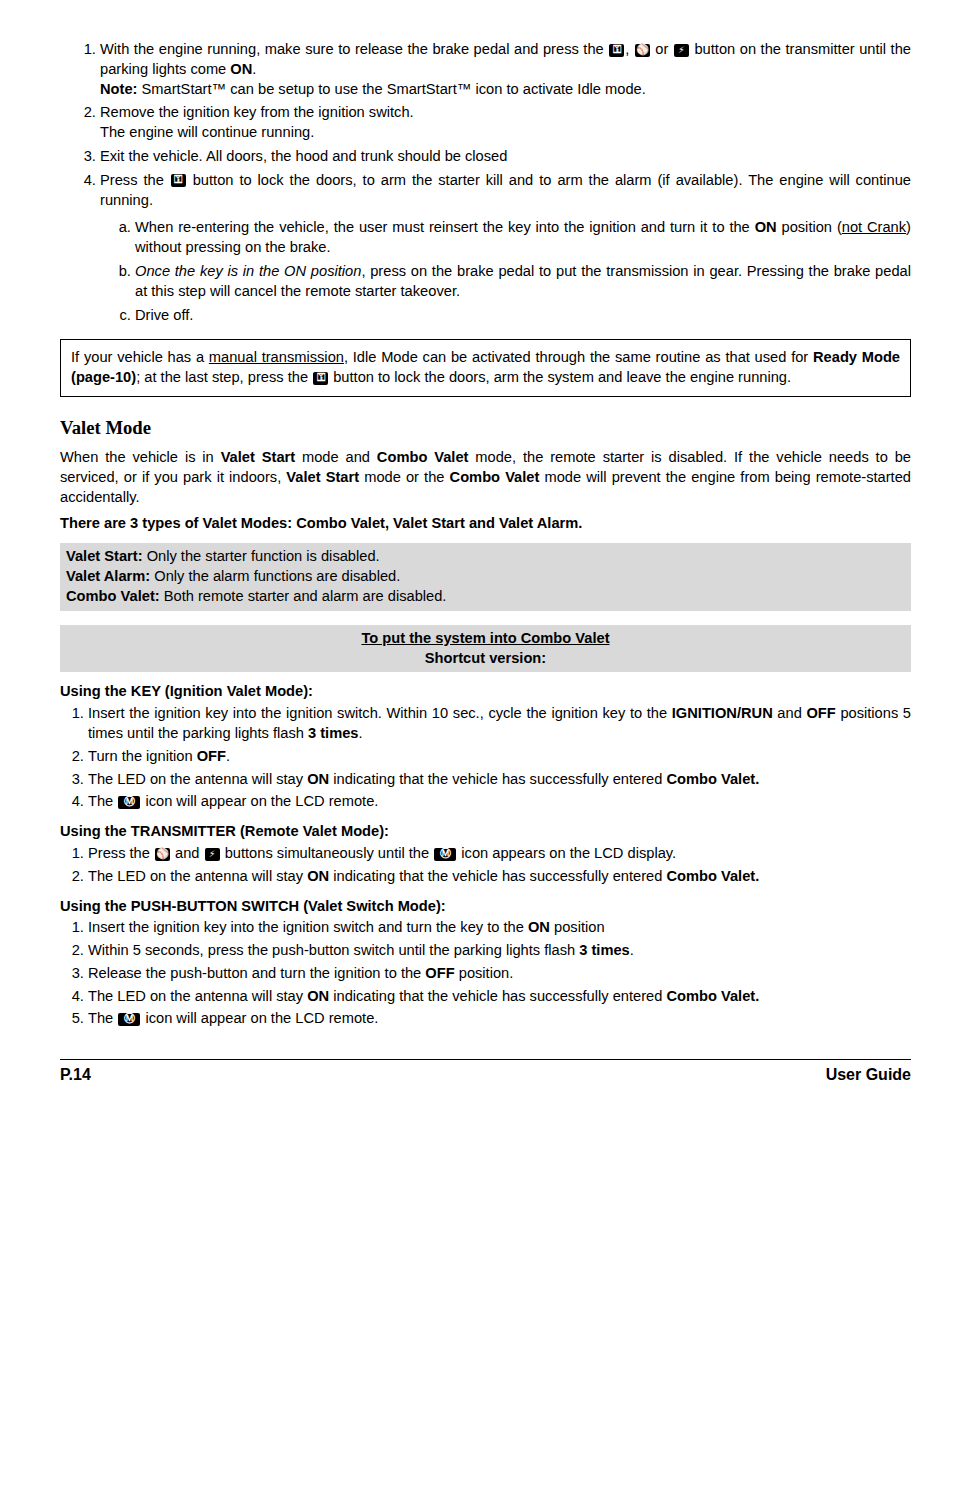With the engine running, make sure to release the brake pedal and press the ⚿, ⚾ or ⚡ button on the transmitter until the parking lights come ON.
Note: SmartStart™ can be setup to use the SmartStart™ icon to activate Idle mode.
Remove the ignition key from the ignition switch.
The engine will continue running.
Exit the vehicle. All doors, the hood and trunk should be closed
Press the ⚿ button to lock the doors, to arm the starter kill and to arm the alarm (if available). The engine will continue running.
When re-entering the vehicle, the user must reinsert the key into the ignition and turn it to the ON position (not Crank) without pressing on the brake.
Once the key is in the ON position, press on the brake pedal to put the transmission in gear. Pressing the brake pedal at this step will cancel the remote starter takeover.
Drive off.
If your vehicle has a manual transmission, Idle Mode can be activated through the same routine as that used for Ready Mode (page-10); at the last step, press the ⚿ button to lock the doors, arm the system and leave the engine running.
Valet Mode
When the vehicle is in Valet Start mode and Combo Valet mode, the remote starter is disabled. If the vehicle needs to be serviced, or if you park it indoors, Valet Start mode or the Combo Valet mode will prevent the engine from being remote-started accidentally.
There are 3 types of Valet Modes: Combo Valet, Valet Start and Valet Alarm.
Valet Start: Only the starter function is disabled.
Valet Alarm: Only the alarm functions are disabled.
Combo Valet: Both remote starter and alarm are disabled.
To put the system into Combo Valet
Shortcut version:
Using the KEY (Ignition Valet Mode):
Insert the ignition key into the ignition switch. Within 10 sec., cycle the ignition key to the IGNITION/RUN and OFF positions 5 times until the parking lights flash 3 times.
Turn the ignition OFF.
The LED on the antenna will stay ON indicating that the vehicle has successfully entered Combo Valet.
The Ⓜ icon will appear on the LCD remote.
Using the TRANSMITTER (Remote Valet Mode):
Press the ⚾ and ⚡ buttons simultaneously until the Ⓜ icon appears on the LCD display.
The LED on the antenna will stay ON indicating that the vehicle has successfully entered Combo Valet.
Using the PUSH-BUTTON SWITCH (Valet Switch Mode):
Insert the ignition key into the ignition switch and turn the key to the ON position
Within 5 seconds, press the push-button switch until the parking lights flash 3 times.
Release the push-button and turn the ignition to the OFF position.
The LED on the antenna will stay ON indicating that the vehicle has successfully entered Combo Valet.
The Ⓜ icon will appear on the LCD remote.
P.14 User Guide